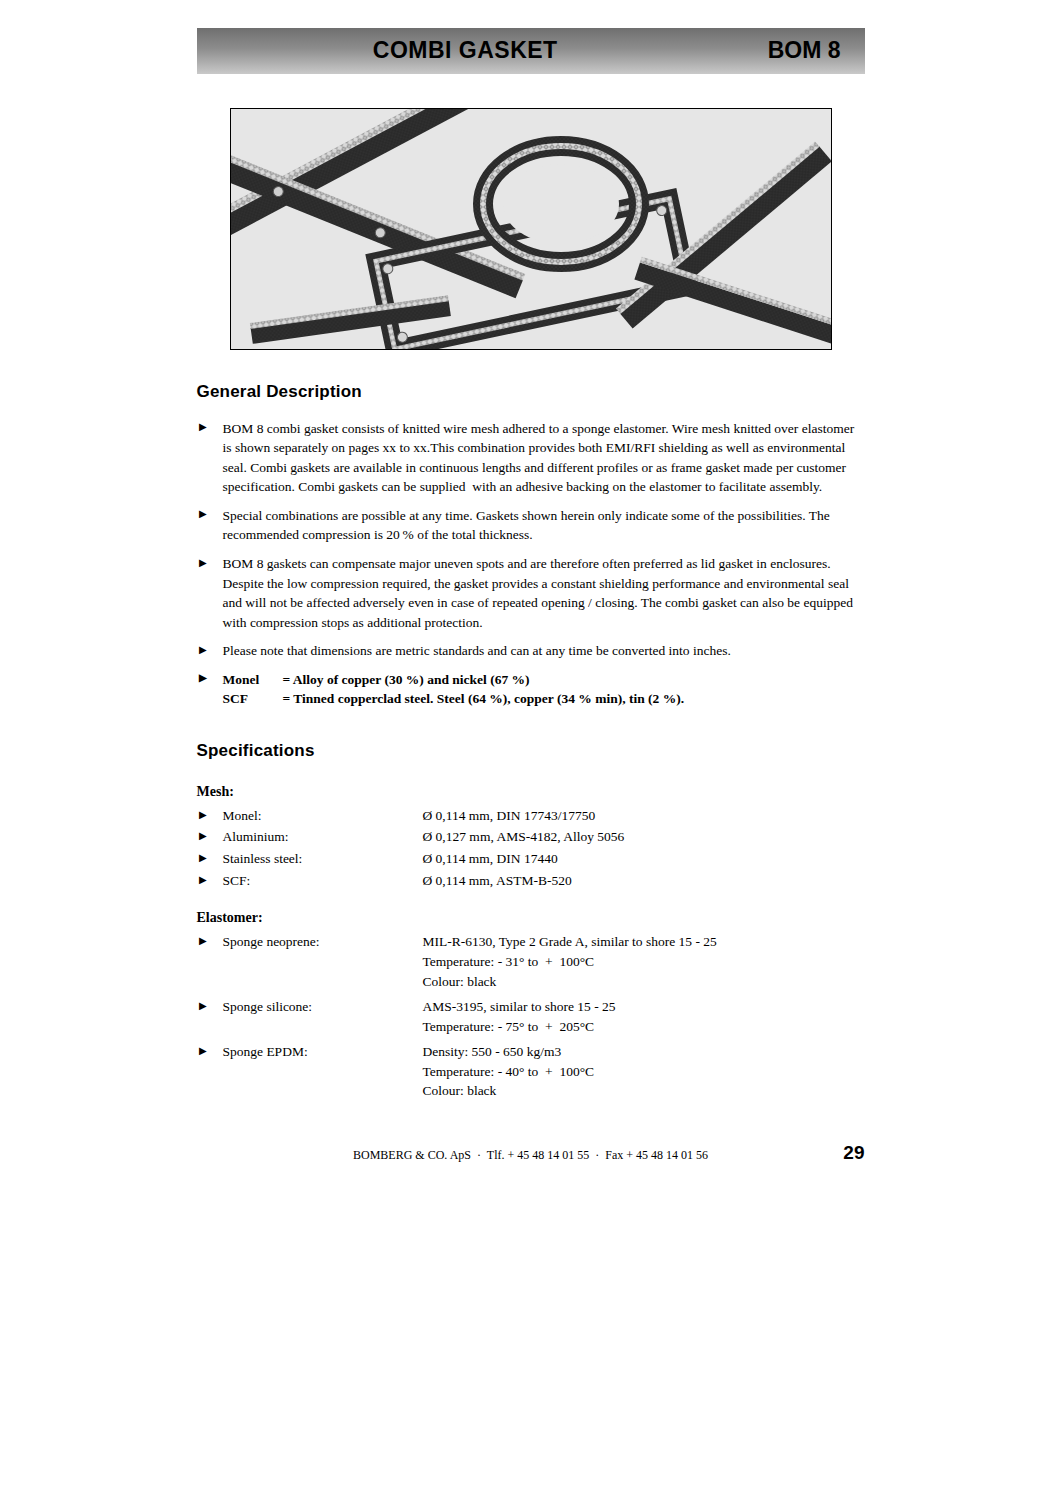COMBI GASKET
BOM 8
General Description
BOM 8 combi gasket consists of knitted wire mesh adhered to a sponge elastomer. Wire mesh knitted over elastomer is shown separately on pages xx to xx.This combination provides both EMI/RFI shielding as well as environmental seal. Combi gaskets are available in continuous lengths and different profiles or as frame gasket made per customer specification. Combi gaskets can be supplied with an adhesive backing on the elastomer to facilitate assembly.
Special combinations are possible at any time. Gaskets shown herein only indicate some of the possibilities. The recommended compression is 20 % of the total thickness.
BOM 8 gaskets can compensate major uneven spots and are therefore often preferred as lid gasket in enclosures. Despite the low compression required, the gasket provides a constant shielding performance and environmental seal and will not be affected adversely even in case of repeated opening / closing. The combi gasket can also be equipped with compression stops as additional protection.
Please note that dimensions are metric standards and can at any time be converted into inches.
Monel= Alloy of copper (30 %) and nickel (67 %)
SCF= Tinned copperclad steel. Steel (64 %), copper (34 % min), tin (2 %).
Specifications
Mesh:
Monel: Ø 0,114 mm, DIN 17743/17750
Aluminium: Ø 0,127 mm, AMS-4182, Alloy 5056
Stainless steel: Ø 0,114 mm, DIN 17440
SCF: Ø 0,114 mm, ASTM-B-520
Elastomer:
Sponge neoprene: MIL-R-6130, Type 2 Grade A, similar to shore 15 - 25 Temperature: - 31° to + 100°C Colour: black
Sponge silicone: AMS-3195, similar to shore 15 - 25 Temperature: - 75° to + 205°C
Sponge EPDM: Density: 550 - 650 kg/m3 Temperature: - 40° to + 100°C Colour: black
BOMBERG & CO. ApS · Tlf. + 45 48 14 01 55 · Fax + 45 48 14 01 56
29